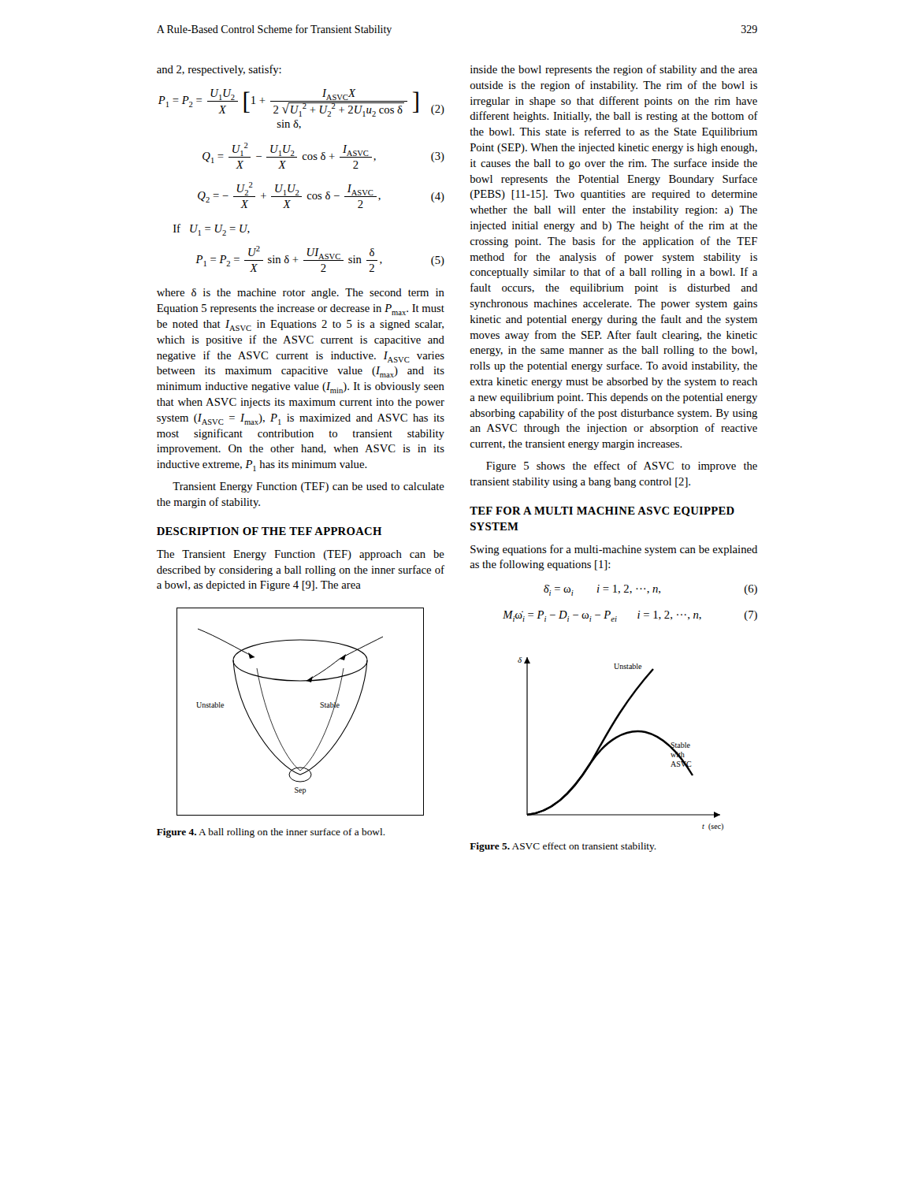A Rule-Based Control Scheme for Transient Stability
329
and 2, respectively, satisfy:
P1 = P2 = U1U2 X [1 + IASVCX 2 U12 + U22 + 2U1u2 cos δ ] sin δ,
(2)
Q1 = U12 X − U1U2 X cos δ + IASVC 2,
(3)
Q2 = − U22 X + U1U2 X cos δ − IASVC 2,
(4)
If U1 = U2 = U,
P1 = P2 = U2 X sin δ + UIASVC 2 sin δ 2,
(5)
where δ is the machine rotor angle. The second term in Equation 5 represents the increase or decrease in Pmax. It must be noted that IASVC in Equations 2 to 5 is a signed scalar, which is positive if the ASVC current is capacitive and negative if the ASVC current is inductive. IASVC varies between its maximum capacitive value (Imax) and its minimum inductive negative value (Imin). It is obviously seen that when ASVC injects its maximum current into the power system (IASVC = Imax), P1 is maximized and ASVC has its most significant contribution to transient stability improvement. On the other hand, when ASVC is in its inductive extreme, P1 has its minimum value.
Transient Energy Function (TEF) can be used to calculate the margin of stability.
Description of the TEF Approach
The Transient Energy Function (TEF) approach can be described by considering a ball rolling on the inner surface of a bowl, as depicted in Figure 4 [9]. The area
Sep Unstable Stable
Figure 4. A ball rolling on the inner surface of a bowl.
inside the bowl represents the region of stability and the area outside is the region of instability. The rim of the bowl is irregular in shape so that different points on the rim have different heights. Initially, the ball is resting at the bottom of the bowl. This state is referred to as the State Equilibrium Point (SEP). When the injected kinetic energy is high enough, it causes the ball to go over the rim. The surface inside the bowl represents the Potential Energy Boundary Surface (PEBS) [11-15]. Two quantities are required to determine whether the ball will enter the instability region: a) The injected initial energy and b) The height of the rim at the crossing point. The basis for the application of the TEF method for the analysis of power system stability is conceptually similar to that of a ball rolling in a bowl. If a fault occurs, the equilibrium point is disturbed and synchronous machines accelerate. The power system gains kinetic and potential energy during the fault and the system moves away from the SEP. After fault clearing, the kinetic energy, in the same manner as the ball rolling to the bowl, rolls up the potential energy surface. To avoid instability, the extra kinetic energy must be absorbed by the system to reach a new equilibrium point. This depends on the potential energy absorbing capability of the post disturbance system. By using an ASVC through the injection or absorption of reactive current, the transient energy margin increases.
Figure 5 shows the effect of ASVC to improve the transient stability using a bang bang control [2].
TEF for a Multi Machine ASVC Equipped System
Swing equations for a multi-machine system can be explained as the following equations [1]:
δ̇i = ωi i = 1, 2, ···, n,
(6)
Miω̇i = Pi − Di − ωi − Pei i = 1, 2, ···, n,
(7)
δ t (sec) Unstable Stable with ASVC
Figure 5. ASVC effect on transient stability.